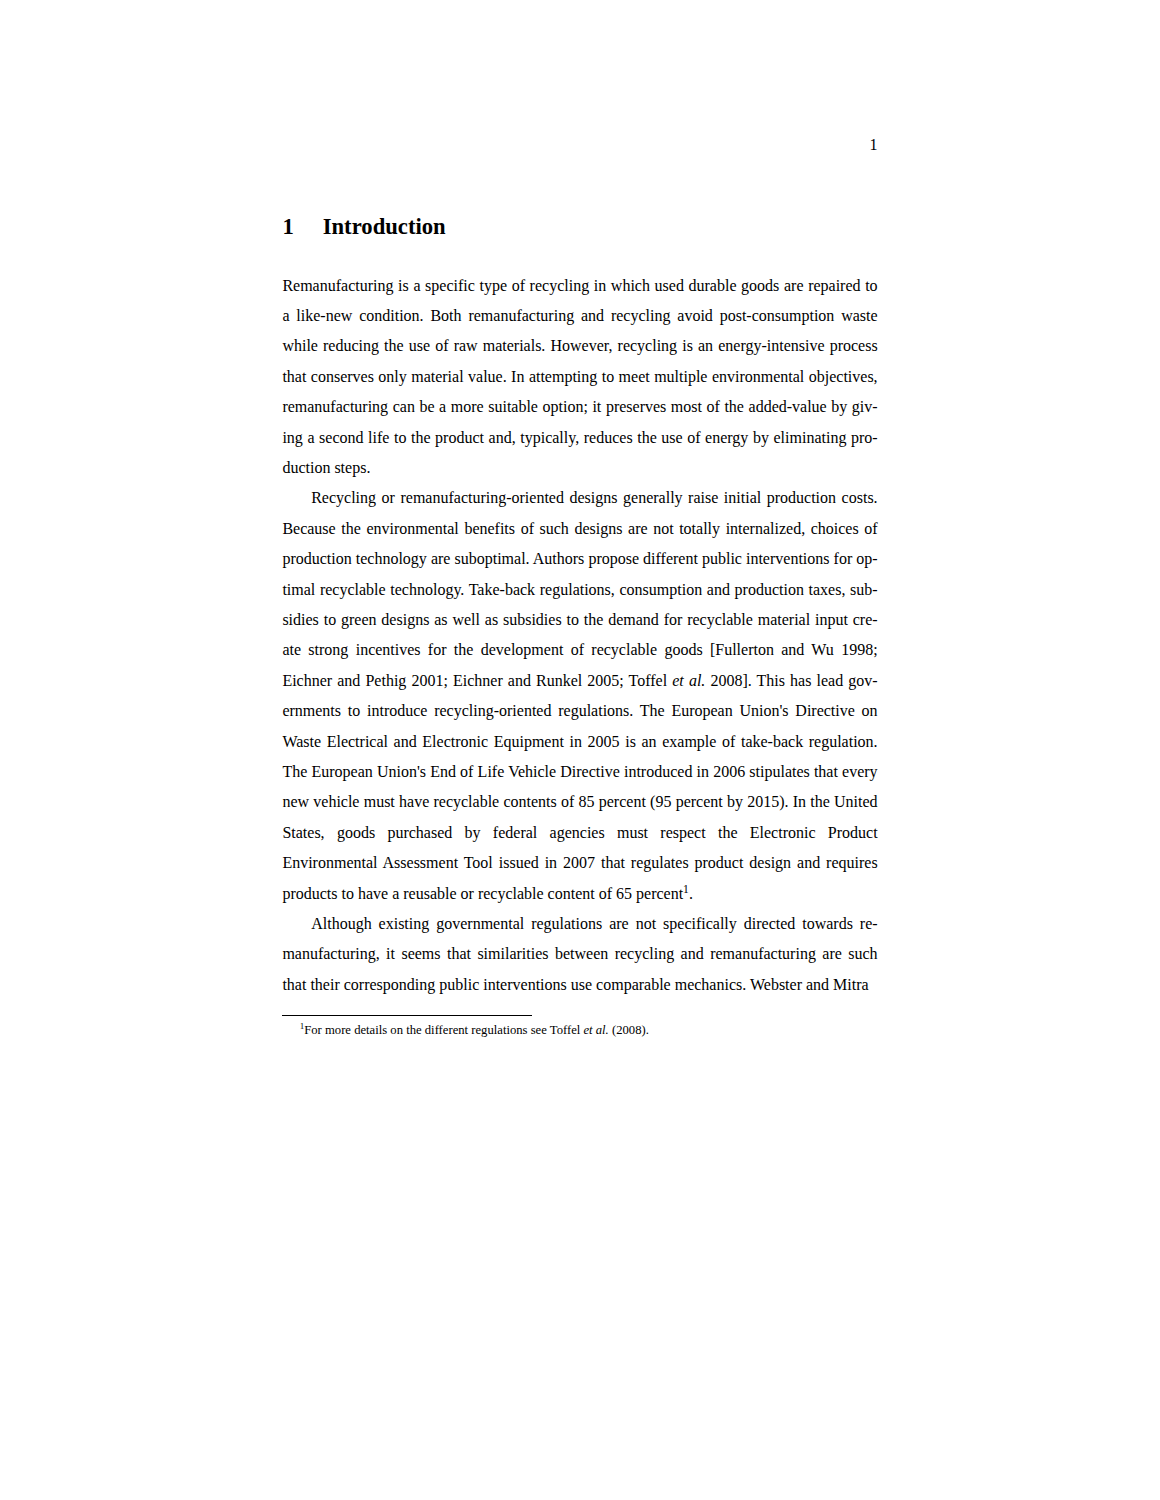1
1 Introduction
Remanufacturing is a specific type of recycling in which used durable goods are repaired to a like-new condition. Both remanufacturing and recycling avoid post-consumption waste while reducing the use of raw materials. However, recycling is an energy-intensive process that conserves only material value. In attempting to meet multiple environmental objectives, remanufacturing can be a more suitable option; it preserves most of the added-value by giving a second life to the product and, typically, reduces the use of energy by eliminating production steps.
Recycling or remanufacturing-oriented designs generally raise initial production costs. Because the environmental benefits of such designs are not totally internalized, choices of production technology are suboptimal. Authors propose different public interventions for optimal recyclable technology. Take-back regulations, consumption and production taxes, subsidies to green designs as well as subsidies to the demand for recyclable material input create strong incentives for the development of recyclable goods [Fullerton and Wu 1998; Eichner and Pethig 2001; Eichner and Runkel 2005; Toffel et al. 2008]. This has lead governments to introduce recycling-oriented regulations. The European Union's Directive on Waste Electrical and Electronic Equipment in 2005 is an example of take-back regulation. The European Union's End of Life Vehicle Directive introduced in 2006 stipulates that every new vehicle must have recyclable contents of 85 percent (95 percent by 2015). In the United States, goods purchased by federal agencies must respect the Electronic Product Environmental Assessment Tool issued in 2007 that regulates product design and requires products to have a reusable or recyclable content of 65 percent1.
Although existing governmental regulations are not specifically directed towards remanufacturing, it seems that similarities between recycling and remanufacturing are such that their corresponding public interventions use comparable mechanics. Webster and Mitra
1For more details on the different regulations see Toffel et al. (2008).